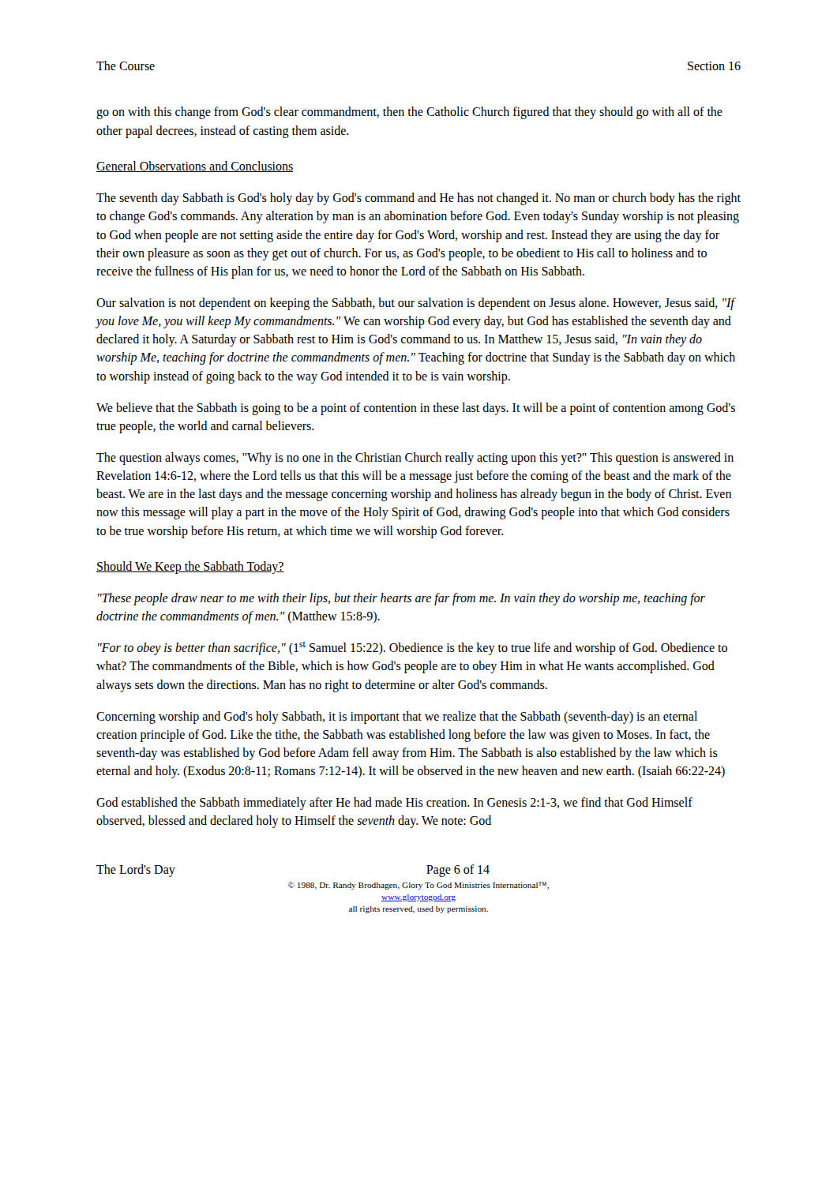The Course Section 16
go on with this change from God's clear commandment, then the Catholic Church figured that they should go with all of the other papal decrees, instead of casting them aside.
General Observations and Conclusions
The seventh day Sabbath is God's holy day by God's command and He has not changed it. No man or church body has the right to change God's commands. Any alteration by man is an abomination before God. Even today's Sunday worship is not pleasing to God when people are not setting aside the entire day for God's Word, worship and rest. Instead they are using the day for their own pleasure as soon as they get out of church. For us, as God's people, to be obedient to His call to holiness and to receive the fullness of His plan for us, we need to honor the Lord of the Sabbath on His Sabbath.
Our salvation is not dependent on keeping the Sabbath, but our salvation is dependent on Jesus alone. However, Jesus said, "If you love Me, you will keep My commandments." We can worship God every day, but God has established the seventh day and declared it holy. A Saturday or Sabbath rest to Him is God's command to us. In Matthew 15, Jesus said, "In vain they do worship Me, teaching for doctrine the commandments of men." Teaching for doctrine that Sunday is the Sabbath day on which to worship instead of going back to the way God intended it to be is vain worship.
We believe that the Sabbath is going to be a point of contention in these last days. It will be a point of contention among God's true people, the world and carnal believers.
The question always comes, "Why is no one in the Christian Church really acting upon this yet?" This question is answered in Revelation 14:6-12, where the Lord tells us that this will be a message just before the coming of the beast and the mark of the beast. We are in the last days and the message concerning worship and holiness has already begun in the body of Christ. Even now this message will play a part in the move of the Holy Spirit of God, drawing God's people into that which God considers to be true worship before His return, at which time we will worship God forever.
Should We Keep the Sabbath Today?
"These people draw near to me with their lips, but their hearts are far from me. In vain they do worship me, teaching for doctrine the commandments of men." (Matthew 15:8-9).
"For to obey is better than sacrifice," (1st Samuel 15:22). Obedience is the key to true life and worship of God. Obedience to what? The commandments of the Bible, which is how God's people are to obey Him in what He wants accomplished. God always sets down the directions. Man has no right to determine or alter God's commands.
Concerning worship and God's holy Sabbath, it is important that we realize that the Sabbath (seventh-day) is an eternal creation principle of God. Like the tithe, the Sabbath was established long before the law was given to Moses. In fact, the seventh-day was established by God before Adam fell away from Him. The Sabbath is also established by the law which is eternal and holy. (Exodus 20:8-11; Romans 7:12-14). It will be observed in the new heaven and new earth. (Isaiah 66:22-24)
God established the Sabbath immediately after He had made His creation. In Genesis 2:1-3, we find that God Himself observed, blessed and declared holy to Himself the seventh day. We note: God
The Lord's Day Page 6 of 14
© 1988, Dr. Randy Brodhagen, Glory To God Ministries International™,
www.glorytogod.org
all rights reserved, used by permission.